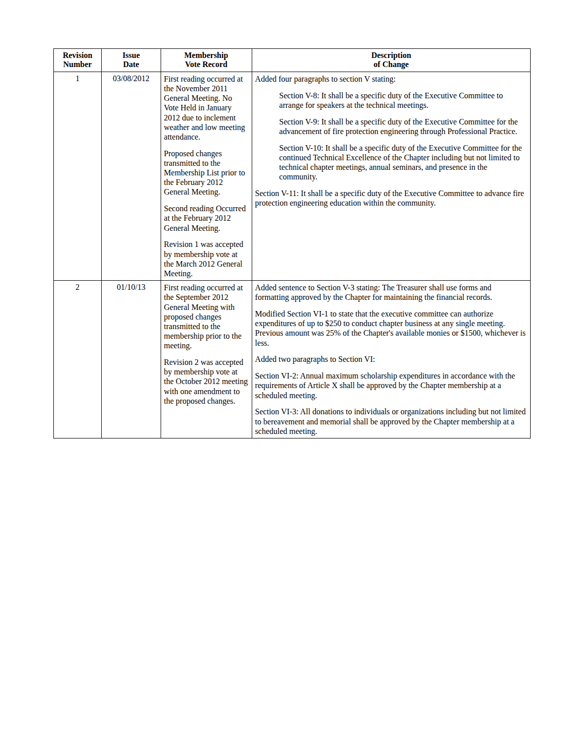| Revision Number | Issue Date | Membership Vote Record | Description of Change |
| --- | --- | --- | --- |
| 1 | 03/08/2012 | First reading occurred at the November 2011 General Meeting. No Vote Held in January 2012 due to inclement weather and low meeting attendance. Proposed changes transmitted to the Membership List prior to the February 2012 General Meeting. Second reading Occurred at the February 2012 General Meeting. Revision 1 was accepted by membership vote at the March 2012 General Meeting. | Added four paragraphs to section V stating: Section V-8: It shall be a specific duty of the Executive Committee to arrange for speakers at the technical meetings. Section V-9: It shall be a specific duty of the Executive Committee for the advancement of fire protection engineering through Professional Practice. Section V-10: It shall be a specific duty of the Executive Committee for the continued Technical Excellence of the Chapter including but not limited to technical chapter meetings, annual seminars, and presence in the community. Section V-11: It shall be a specific duty of the Executive Committee to advance fire protection engineering education within the community. |
| 2 | 01/10/13 | First reading occurred at the September 2012 General Meeting with proposed changes transmitted to the membership prior to the meeting. Revision 2 was accepted by membership vote at the October 2012 meeting with one amendment to the proposed changes. | Added sentence to Section V-3 stating: The Treasurer shall use forms and formatting approved by the Chapter for maintaining the financial records. Modified Section VI-1 to state that the executive committee can authorize expenditures of up to $250 to conduct chapter business at any single meeting. Previous amount was 25% of the Chapter's available monies or $1500, whichever is less. Added two paragraphs to Section VI: Section VI-2: Annual maximum scholarship expenditures in accordance with the requirements of Article X shall be approved by the Chapter membership at a scheduled meeting. Section VI-3: All donations to individuals or organizations including but not limited to bereavement and memorial shall be approved by the Chapter membership at a scheduled meeting. |